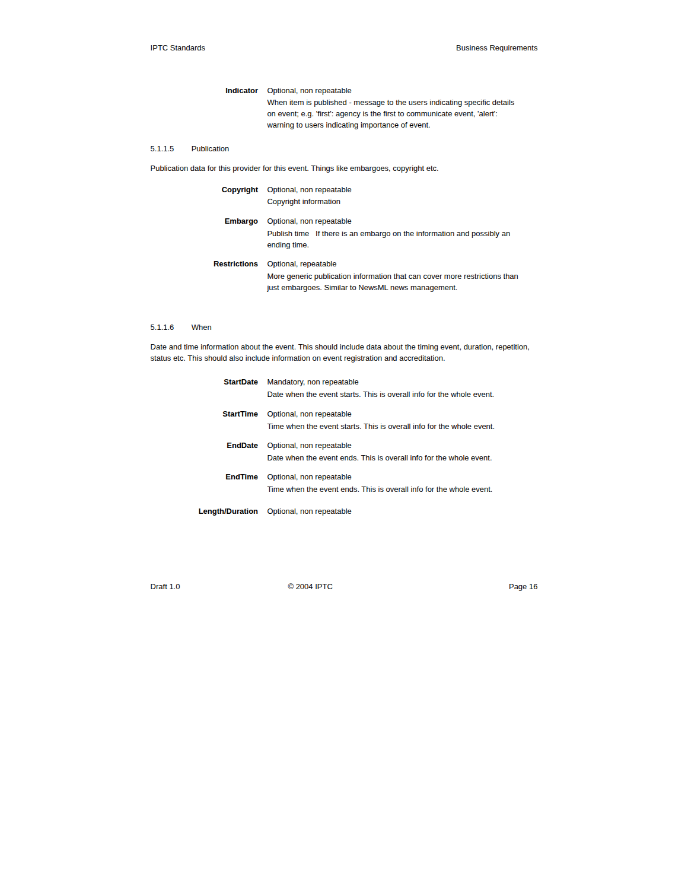IPTC Standards Business Requirements
Indicator
Optional, non repeatable
When item is published - message to the users indicating specific details on event; e.g. 'first': agency is the first to communicate event, 'alert': warning to users indicating importance of event.
5.1.1.5 Publication
Publication data for this provider for this event. Things like embargoes, copyright etc.
Copyright
Optional, non repeatable
Copyright information
Embargo
Optional, non repeatable
Publish time If there is an embargo on the information and possibly an ending time.
Restrictions
Optional, repeatable
More generic publication information that can cover more restrictions than just embargoes. Similar to NewsML news management.
5.1.1.6 When
Date and time information about the event. This should include data about the timing event, duration, repetition, status etc. This should also include information on event registration and accreditation.
StartDate
Mandatory, non repeatable
Date when the event starts. This is overall info for the whole event.
StartTime
Optional, non repeatable
Time when the event starts. This is overall info for the whole event.
EndDate
Optional, non repeatable
Date when the event ends. This is overall info for the whole event.
EndTime
Optional, non repeatable
Time when the event ends. This is overall info for the whole event.
Length/Duration
Optional, non repeatable
Draft 1.0 © 2004 IPTC Page 16